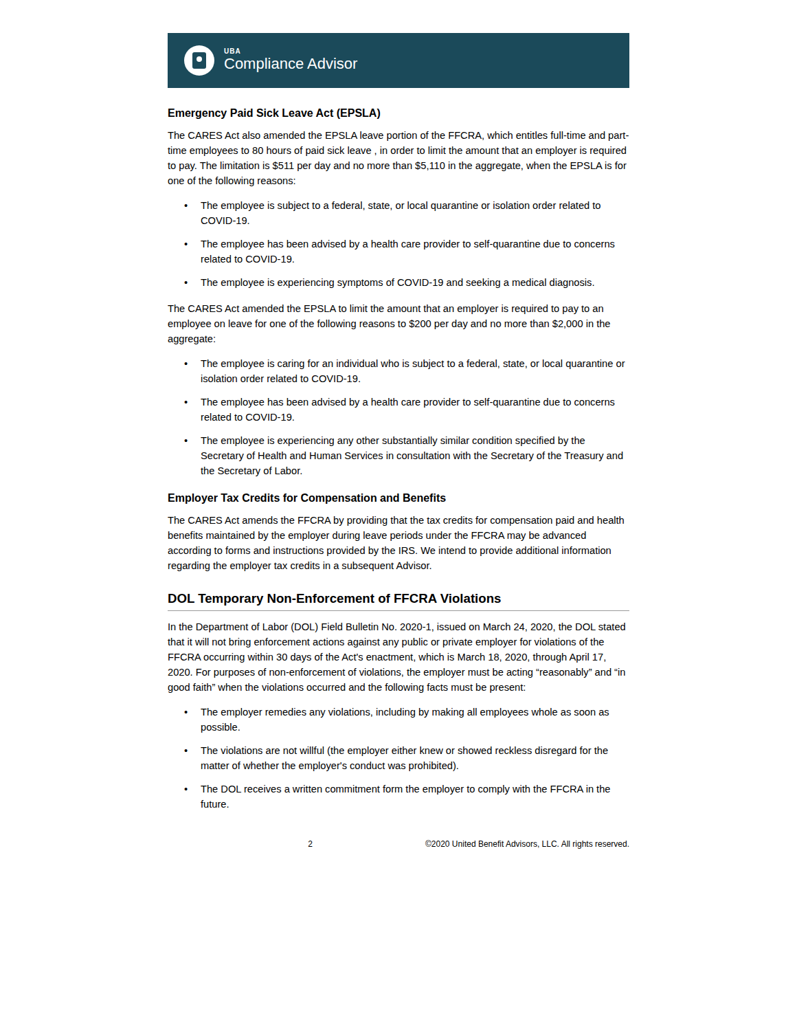UBA
Compliance Advisor
Emergency Paid Sick Leave Act (EPSLA)
The CARES Act also amended the EPSLA leave portion of the FFCRA, which entitles full-time and part-time employees to 80 hours of paid sick leave , in order to limit the amount that an employer is required to pay. The limitation is $511 per day and no more than $5,110 in the aggregate, when the EPSLA is for one of the following reasons:
The employee is subject to a federal, state, or local quarantine or isolation order related to COVID-19.
The employee has been advised by a health care provider to self-quarantine due to concerns related to COVID-19.
The employee is experiencing symptoms of COVID-19 and seeking a medical diagnosis.
The CARES Act amended the EPSLA to limit the amount that an employer is required to pay to an employee on leave for one of the following reasons to $200 per day and no more than $2,000 in the aggregate:
The employee is caring for an individual who is subject to a federal, state, or local quarantine or isolation order related to COVID-19.
The employee has been advised by a health care provider to self-quarantine due to concerns related to COVID-19.
The employee is experiencing any other substantially similar condition specified by the Secretary of Health and Human Services in consultation with the Secretary of the Treasury and the Secretary of Labor.
Employer Tax Credits for Compensation and Benefits
The CARES Act amends the FFCRA by providing that the tax credits for compensation paid and health benefits maintained by the employer during leave periods under the FFCRA may be advanced according to forms and instructions provided by the IRS. We intend to provide additional information regarding the employer tax credits in a subsequent Advisor.
DOL Temporary Non-Enforcement of FFCRA Violations
In the Department of Labor (DOL) Field Bulletin No. 2020-1, issued on March 24, 2020, the DOL stated that it will not bring enforcement actions against any public or private employer for violations of the FFCRA occurring within 30 days of the Act's enactment, which is March 18, 2020, through April 17, 2020. For purposes of non-enforcement of violations, the employer must be acting “reasonably” and “in good faith” when the violations occurred and the following facts must be present:
The employer remedies any violations, including by making all employees whole as soon as possible.
The violations are not willful (the employer either knew or showed reckless disregard for the matter of whether the employer's conduct was prohibited).
The DOL receives a written commitment form the employer to comply with the FFCRA in the future.
2
©2020 United Benefit Advisors, LLC. All rights reserved.